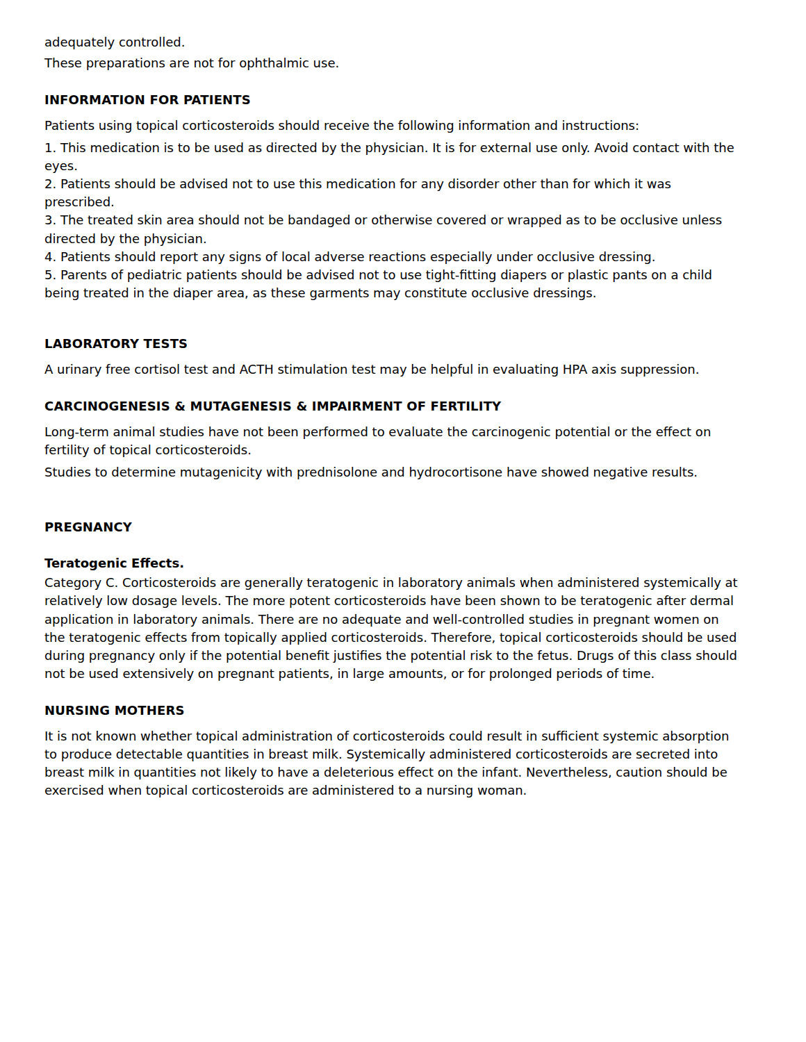adequately controlled.
These preparations are not for ophthalmic use.
INFORMATION FOR PATIENTS
Patients using topical corticosteroids should receive the following information and instructions:
1. This medication is to be used as directed by the physician. It is for external use only. Avoid contact with the eyes.
2. Patients should be advised not to use this medication for any disorder other than for which it was prescribed.
3. The treated skin area should not be bandaged or otherwise covered or wrapped as to be occlusive unless directed by the physician.
4. Patients should report any signs of local adverse reactions especially under occlusive dressing.
5. Parents of pediatric patients should be advised not to use tight-fitting diapers or plastic pants on a child being treated in the diaper area, as these garments may constitute occlusive dressings.
LABORATORY TESTS
A urinary free cortisol test and ACTH stimulation test may be helpful in evaluating HPA axis suppression.
CARCINOGENESIS & MUTAGENESIS & IMPAIRMENT OF FERTILITY
Long-term animal studies have not been performed to evaluate the carcinogenic potential or the effect on fertility of topical corticosteroids.
Studies to determine mutagenicity with prednisolone and hydrocortisone have showed negative results.
PREGNANCY
Teratogenic Effects.
Category C. Corticosteroids are generally teratogenic in laboratory animals when administered systemically at relatively low dosage levels. The more potent corticosteroids have been shown to be teratogenic after dermal application in laboratory animals. There are no adequate and well-controlled studies in pregnant women on the teratogenic effects from topically applied corticosteroids. Therefore, topical corticosteroids should be used during pregnancy only if the potential benefit justifies the potential risk to the fetus. Drugs of this class should not be used extensively on pregnant patients, in large amounts, or for prolonged periods of time.
NURSING MOTHERS
It is not known whether topical administration of corticosteroids could result in sufficient systemic absorption to produce detectable quantities in breast milk. Systemically administered corticosteroids are secreted into breast milk in quantities not likely to have a deleterious effect on the infant. Nevertheless, caution should be exercised when topical corticosteroids are administered to a nursing woman.